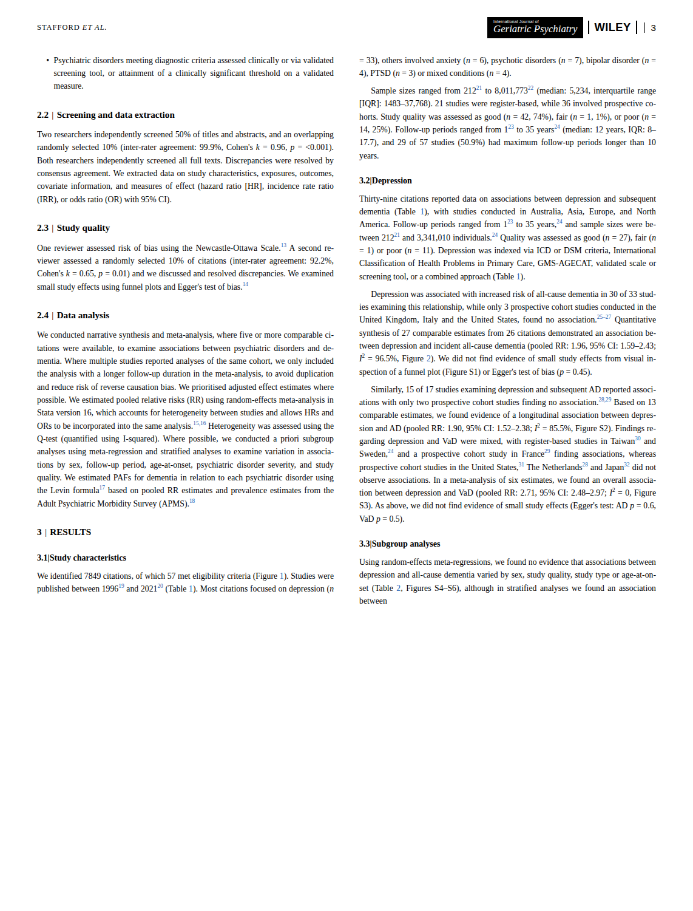Stafford et al.
International Journal of Geriatric Psychiatry
WILEY
3
Psychiatric disorders meeting diagnostic criteria assessed clinically or via validated screening tool, or attainment of a clinically significant threshold on a validated measure.
2.2|Screening and data extraction
Two researchers independently screened 50% of titles and abstracts, and an overlapping randomly selected 10% (inter-rater agreement: 99.9%, Cohen's k = 0.96, p = <0.001). Both researchers independently screened all full texts. Discrepancies were resolved by consensus agreement. We extracted data on study characteristics, exposures, outcomes, covariate information, and measures of effect (hazard ratio [HR], incidence rate ratio (IRR), or odds ratio (OR) with 95% CI).
2.3|Study quality
One reviewer assessed risk of bias using the Newcastle-Ottawa Scale.13 A second reviewer assessed a randomly selected 10% of citations (inter-rater agreement: 92.2%, Cohen's k = 0.65, p = 0.01) and we discussed and resolved discrepancies. We examined small study effects using funnel plots and Egger's test of bias.14
2.4|Data analysis
We conducted narrative synthesis and meta-analysis, where five or more comparable citations were available, to examine associations between psychiatric disorders and dementia. Where multiple studies reported analyses of the same cohort, we only included the analysis with a longer follow-up duration in the meta-analysis, to avoid duplication and reduce risk of reverse causation bias. We prioritised adjusted effect estimates where possible. We estimated pooled relative risks (RR) using random-effects meta-analysis in Stata version 16, which accounts for heterogeneity between studies and allows HRs and ORs to be incorporated into the same analysis.15,16 Heterogeneity was assessed using the Q-test (quantified using I-squared). Where possible, we conducted a priori subgroup analyses using meta-regression and stratified analyses to examine variation in associations by sex, follow-up period, age-at-onset, psychiatric disorder severity, and study quality. We estimated PAFs for dementia in relation to each psychiatric disorder using the Levin formula17 based on pooled RR estimates and prevalence estimates from the Adult Psychiatric Morbidity Survey (APMS).18
3|RESULTS
3.1|Study characteristics
We identified 7849 citations, of which 57 met eligibility criteria (Figure 1). Studies were published between 199619 and 202120 (Table 1). Most citations focused on depression (n = 33), others involved anxiety (n = 6), psychotic disorders (n = 7), bipolar disorder (n = 4), PTSD (n = 3) or mixed conditions (n = 4).
Sample sizes ranged from 21221 to 8,011,77322 (median: 5,234, interquartile range [IQR]: 1483–37,768). 21 studies were register-based, while 36 involved prospective cohorts. Study quality was assessed as good (n = 42, 74%), fair (n = 1, 1%), or poor (n = 14, 25%). Follow-up periods ranged from 123 to 35 years24 (median: 12 years, IQR: 8–17.7), and 29 of 57 studies (50.9%) had maximum follow-up periods longer than 10 years.
3.2|Depression
Thirty-nine citations reported data on associations between depression and subsequent dementia (Table 1), with studies conducted in Australia, Asia, Europe, and North America. Follow-up periods ranged from 123 to 35 years,24 and sample sizes were between 21221 and 3,341,010 individuals.24 Quality was assessed as good (n = 27), fair (n = 1) or poor (n = 11). Depression was indexed via ICD or DSM criteria, International Classification of Health Problems in Primary Care, GMS-AGECAT, validated scale or screening tool, or a combined approach (Table 1).
Depression was associated with increased risk of all-cause dementia in 30 of 33 studies examining this relationship, while only 3 prospective cohort studies conducted in the United Kingdom, Italy and the United States, found no association.25–27 Quantitative synthesis of 27 comparable estimates from 26 citations demonstrated an association between depression and incident all-cause dementia (pooled RR: 1.96, 95% CI: 1.59–2.43; I2 = 96.5%, Figure 2). We did not find evidence of small study effects from visual inspection of a funnel plot (Figure S1) or Egger's test of bias (p = 0.45).
Similarly, 15 of 17 studies examining depression and subsequent AD reported associations with only two prospective cohort studies finding no association.28,29 Based on 13 comparable estimates, we found evidence of a longitudinal association between depression and AD (pooled RR: 1.90, 95% CI: 1.52–2.38; I2 = 85.5%, Figure S2). Findings regarding depression and VaD were mixed, with register-based studies in Taiwan30 and Sweden,24 and a prospective cohort study in France29 finding associations, whereas prospective cohort studies in the United States,31 The Netherlands28 and Japan32 did not observe associations. In a meta-analysis of six estimates, we found an overall association between depression and VaD (pooled RR: 2.71, 95% CI: 2.48–2.97; I2 = 0, Figure S3). As above, we did not find evidence of small study effects (Egger's test: AD p = 0.6, VaD p = 0.5).
3.3|Subgroup analyses
Using random-effects meta-regressions, we found no evidence that associations between depression and all-cause dementia varied by sex, study quality, study type or age-at-onset (Table 2, Figures S4–S6), although in stratified analyses we found an association between